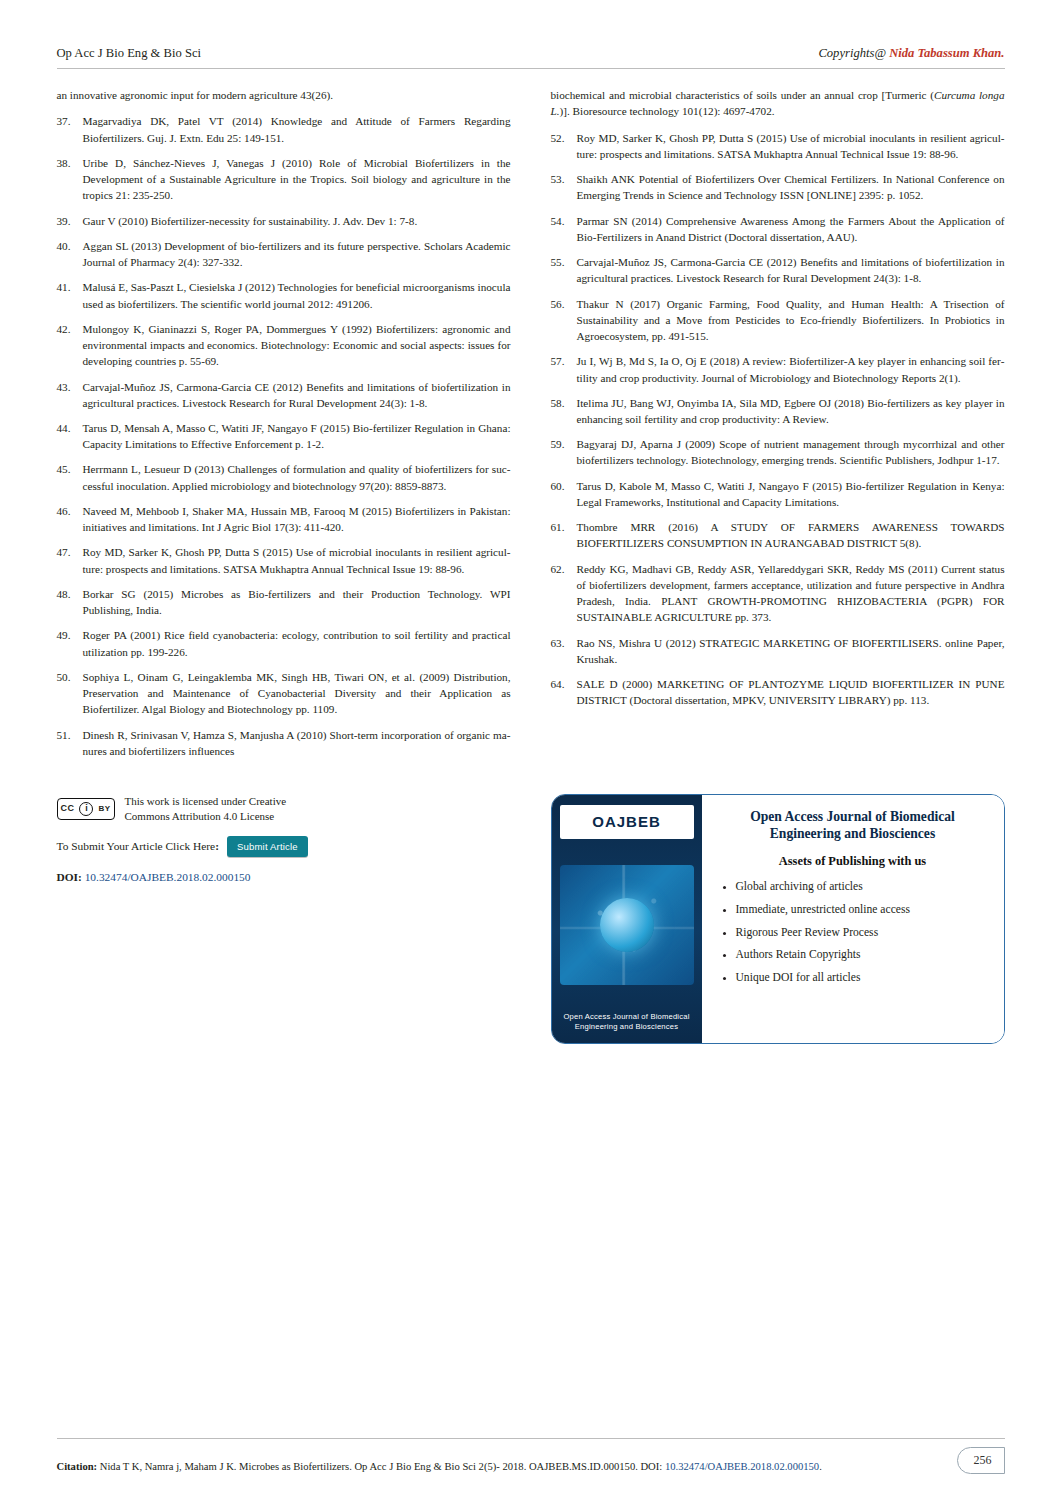Op Acc J Bio Eng & Bio Sci
Copyrights@ Nida Tabassum Khan.
an innovative agronomic input for modern agriculture 43(26).
37. Magarvadiya DK, Patel VT (2014) Knowledge and Attitude of Farmers Regarding Biofertilizers. Guj. J. Extn. Edu 25: 149-151.
38. Uribe D, Sánchez-Nieves J, Vanegas J (2010) Role of Microbial Biofertilizers in the Development of a Sustainable Agriculture in the Tropics. Soil biology and agriculture in the tropics 21: 235-250.
39. Gaur V (2010) Biofertilizer-necessity for sustainability. J. Adv. Dev 1: 7-8.
40. Aggan SL (2013) Development of bio-fertilizers and its future perspective. Scholars Academic Journal of Pharmacy 2(4): 327-332.
41. Malusá E, Sas-Paszt L, Ciesielska J (2012) Technologies for beneficial microorganisms inocula used as biofertilizers. The scientific world journal 2012: 491206.
42. Mulongoy K, Gianinazzi S, Roger PA, Dommergues Y (1992) Biofertilizers: agronomic and environmental impacts and economics. Biotechnology: Economic and social aspects: issues for developing countries p. 55-69.
43. Carvajal-Muñoz JS, Carmona-Garcia CE (2012) Benefits and limitations of biofertilization in agricultural practices. Livestock Research for Rural Development 24(3): 1-8.
44. Tarus D, Mensah A, Masso C, Watiti JF, Nangayo F (2015) Bio-fertilizer Regulation in Ghana: Capacity Limitations to Effective Enforcement p. 1-2.
45. Herrmann L, Lesueur D (2013) Challenges of formulation and quality of biofertilizers for successful inoculation. Applied microbiology and biotechnology 97(20): 8859-8873.
46. Naveed M, Mehboob I, Shaker MA, Hussain MB, Farooq M (2015) Biofertilizers in Pakistan: initiatives and limitations. Int J Agric Biol 17(3): 411-420.
47. Roy MD, Sarker K, Ghosh PP, Dutta S (2015) Use of microbial inoculants in resilient agriculture: prospects and limitations. SATSA Mukhaptra Annual Technical Issue 19: 88-96.
48. Borkar SG (2015) Microbes as Bio-fertilizers and their Production Technology. WPI Publishing, India.
49. Roger PA (2001) Rice field cyanobacteria: ecology, contribution to soil fertility and practical utilization pp. 199-226.
50. Sophiya L, Oinam G, Leingaklemba MK, Singh HB, Tiwari ON, et al. (2009) Distribution, Preservation and Maintenance of Cyanobacterial Diversity and their Application as Biofertilizer. Algal Biology and Biotechnology pp. 1109.
51. Dinesh R, Srinivasan V, Hamza S, Manjusha A (2010) Short-term incorporation of organic manures and biofertilizers influences
biochemical and microbial characteristics of soils under an annual crop [Turmeric (Curcuma longa L.)]. Bioresource technology 101(12): 4697-4702.
52. Roy MD, Sarker K, Ghosh PP, Dutta S (2015) Use of microbial inoculants in resilient agriculture: prospects and limitations. SATSA Mukhaptra Annual Technical Issue 19: 88-96.
53. Shaikh ANK Potential of Biofertilizers Over Chemical Fertilizers. In National Conference on Emerging Trends in Science and Technology ISSN [ONLINE] 2395: p. 1052.
54. Parmar SN (2014) Comprehensive Awareness Among the Farmers About the Application of Bio-Fertilizers in Anand District (Doctoral dissertation, AAU).
55. Carvajal-Muñoz JS, Carmona-Garcia CE (2012) Benefits and limitations of biofertilization in agricultural practices. Livestock Research for Rural Development 24(3): 1-8.
56. Thakur N (2017) Organic Farming, Food Quality, and Human Health: A Trisection of Sustainability and a Move from Pesticides to Eco-friendly Biofertilizers. In Probiotics in Agroecosystem, pp. 491-515.
57. Ju I, Wj B, Md S, Ia O, Oj E (2018) A review: Biofertilizer-A key player in enhancing soil fertility and crop productivity. Journal of Microbiology and Biotechnology Reports 2(1).
58. Itelima JU, Bang WJ, Onyimba IA, Sila MD, Egbere OJ (2018) Bio-fertilizers as key player in enhancing soil fertility and crop productivity: A Review.
59. Bagyaraj DJ, Aparna J (2009) Scope of nutrient management through mycorrhizal and other biofertilizers technology. Biotechnology, emerging trends. Scientific Publishers, Jodhpur 1-17.
60. Tarus D, Kabole M, Masso C, Watiti J, Nangayo F (2015) Bio-fertilizer Regulation in Kenya: Legal Frameworks, Institutional and Capacity Limitations.
61. Thombre MRR (2016) A STUDY OF FARMERS AWARENESS TOWARDS BIOFERTILIZERS CONSUMPTION IN AURANGABAD DISTRICT 5(8).
62. Reddy KG, Madhavi GB, Reddy ASR, Yellareddygari SKR, Reddy MS (2011) Current status of biofertilizers development, farmers acceptance, utilization and future perspective in Andhra Pradesh, India. PLANT GROWTH-PROMOTING RHIZOBACTERIA (PGPR) FOR SUSTAINABLE AGRICULTURE pp. 373.
63. Rao NS, Mishra U (2012) STRATEGIC MARKETING OF BIOFERTILISERS. online Paper, Krushak.
64. SALE D (2000) MARKETING OF PLANTOZYME LIQUID BIOFERTILIZER IN PUNE DISTRICT (Doctoral dissertation, MPKV, UNIVERSITY LIBRARY) pp. 113.
CC i BY
This work is licensed under Creative
Commons Attribution 4.0 License
To Submit Your Article Click Here: Submit Article
DOI: 10.32474/OAJBEB.2018.02.000150
OAJBEB
Open Access Journal of Biomedical
Engineering and Biosciences
Open Access Journal of Biomedical
Engineering and Biosciences
Assets of Publishing with us
Global archiving of articles
Immediate, unrestricted online access
Rigorous Peer Review Process
Authors Retain Copyrights
Unique DOI for all articles
Citation: Nida T K, Namra j, Maham J K. Microbes as Biofertilizers. Op Acc J Bio Eng & Bio Sci 2(5)- 2018. OAJBEB.MS.ID.000150. DOI: 10.32474/OAJBEB.2018.02.000150.
256